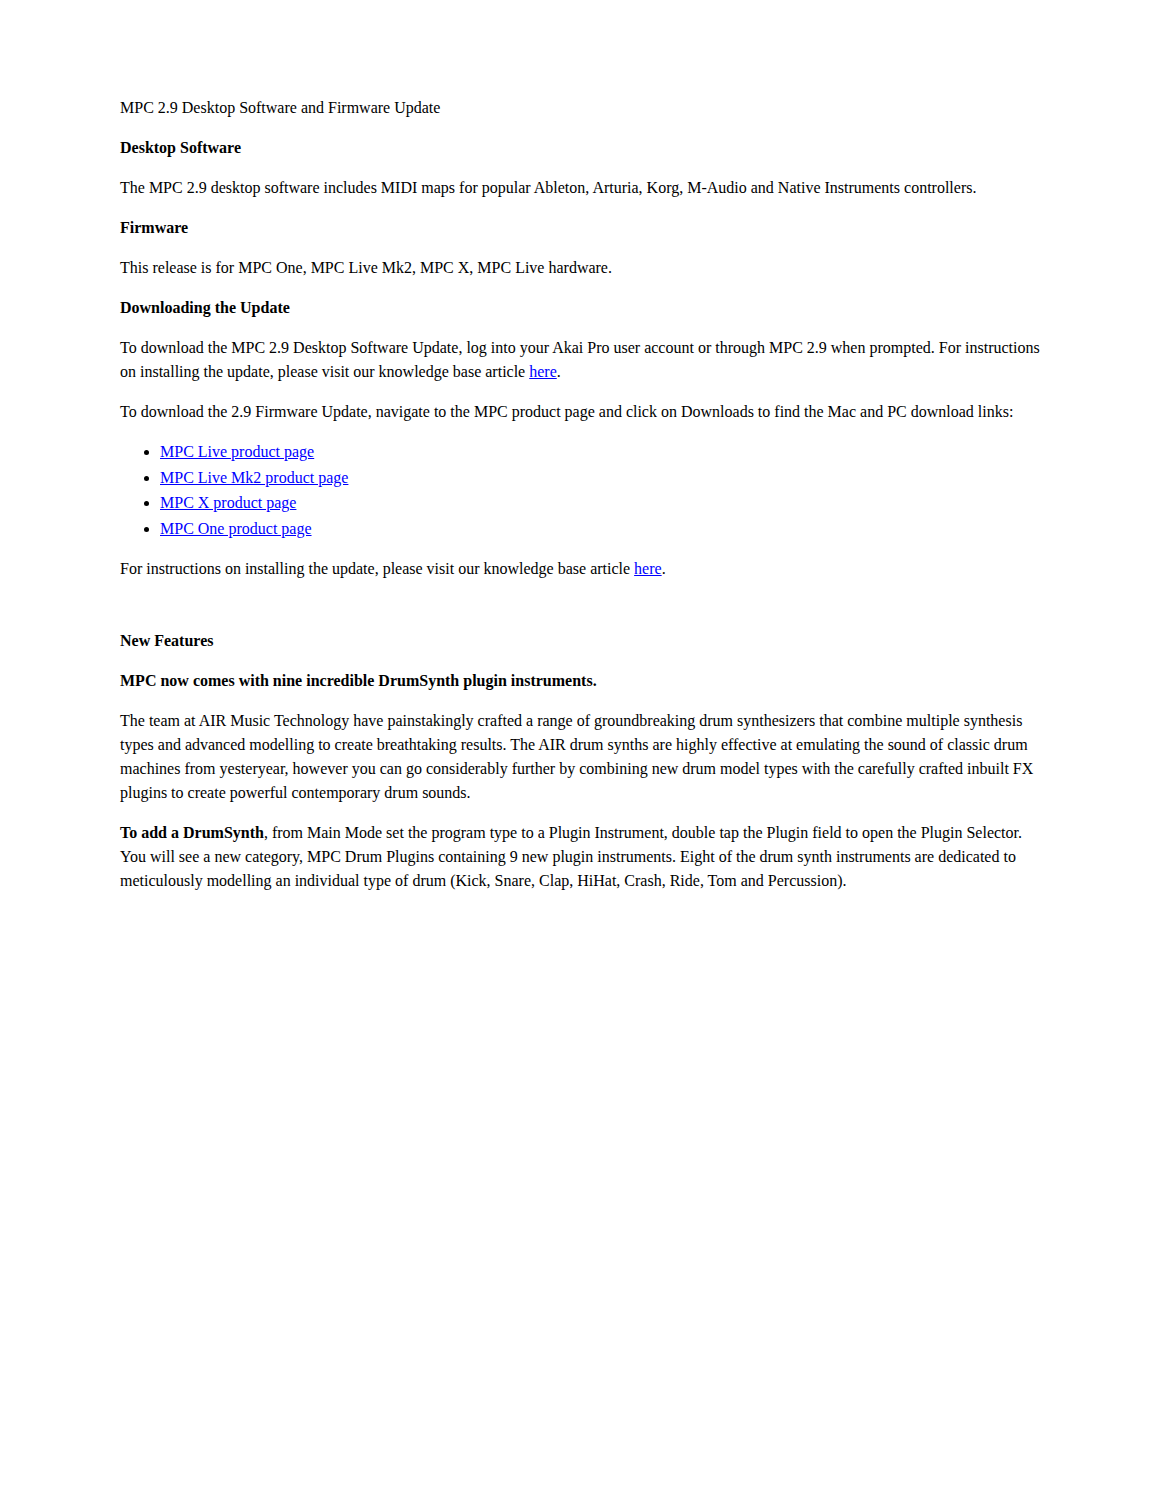MPC 2.9 Desktop Software and Firmware Update
Desktop Software
The MPC 2.9 desktop software includes MIDI maps for popular Ableton, Arturia, Korg, M-Audio and Native Instruments controllers.
Firmware
This release is for MPC One, MPC Live Mk2, MPC X, MPC Live hardware.
Downloading the Update
To download the MPC 2.9 Desktop Software Update, log into your Akai Pro user account or through MPC 2.9 when prompted. For instructions on installing the update, please visit our knowledge base article here.
To download the 2.9 Firmware Update, navigate to the MPC product page and click on Downloads to find the Mac and PC download links:
MPC Live product page
MPC Live Mk2 product page
MPC X product page
MPC One product page
For instructions on installing the update, please visit our knowledge base article here.
New Features
MPC now comes with nine incredible DrumSynth plugin instruments.
The team at AIR Music Technology have painstakingly crafted a range of groundbreaking drum synthesizers that combine multiple synthesis types and advanced modelling to create breathtaking results. The AIR drum synths are highly effective at emulating the sound of classic drum machines from yesteryear, however you can go considerably further by combining new drum model types with the carefully crafted inbuilt FX plugins to create powerful contemporary drum sounds.
To add a DrumSynth, from Main Mode set the program type to a Plugin Instrument, double tap the Plugin field to open the Plugin Selector. You will see a new category, MPC Drum Plugins containing 9 new plugin instruments. Eight of the drum synth instruments are dedicated to meticulously modelling an individual type of drum (Kick, Snare, Clap, HiHat, Crash, Ride, Tom and Percussion).